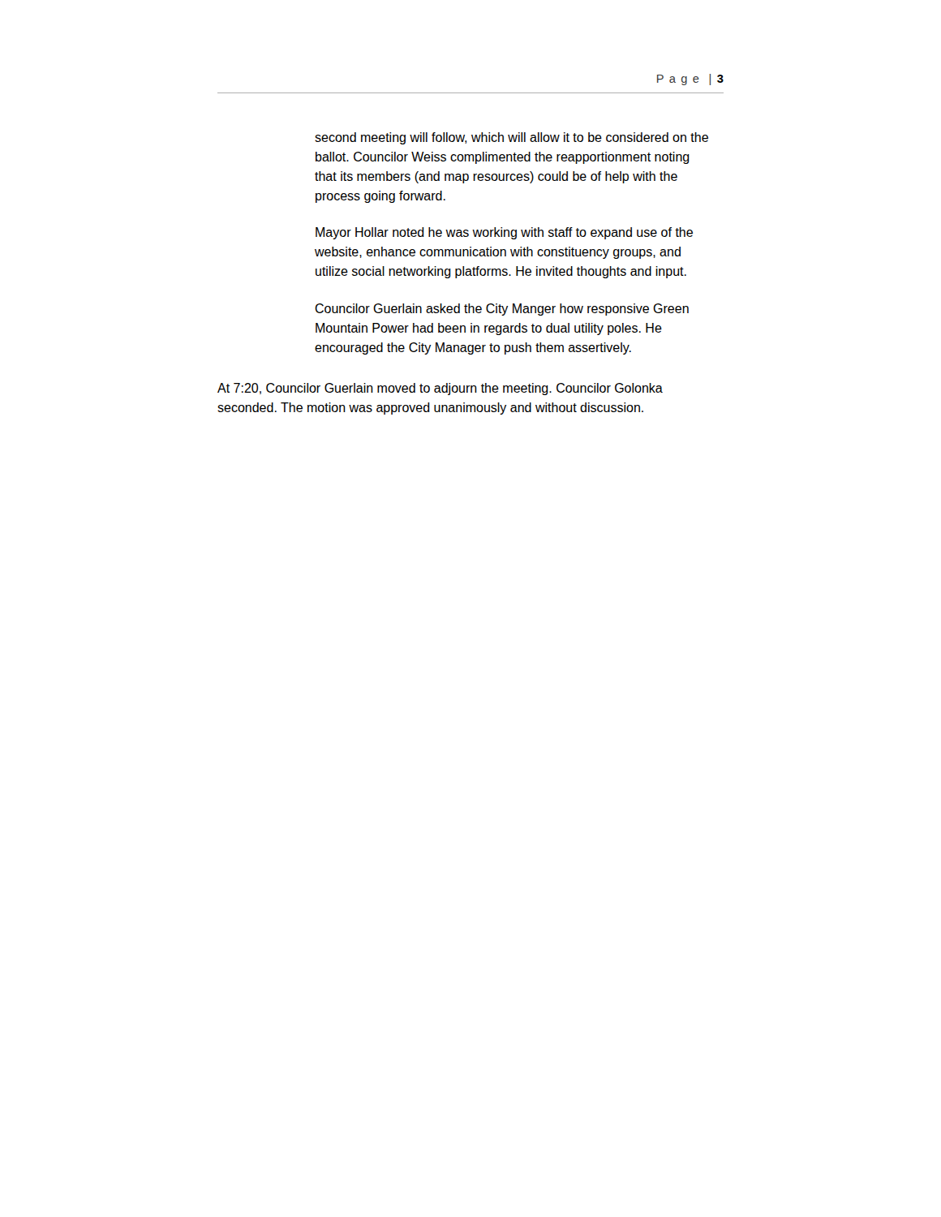P a g e | 3
second meeting will follow, which will allow it to be considered on the ballot. Councilor Weiss complimented the reapportionment noting that its members (and map resources) could be of help with the process going forward.
Mayor Hollar noted he was working with staff to expand use of the website, enhance communication with constituency groups, and utilize social networking platforms. He invited thoughts and input.
Councilor Guerlain asked the City Manger how responsive Green Mountain Power had been in regards to dual utility poles. He encouraged the City Manager to push them assertively.
At 7:20, Councilor Guerlain moved to adjourn the meeting. Councilor Golonka seconded. The motion was approved unanimously and without discussion.